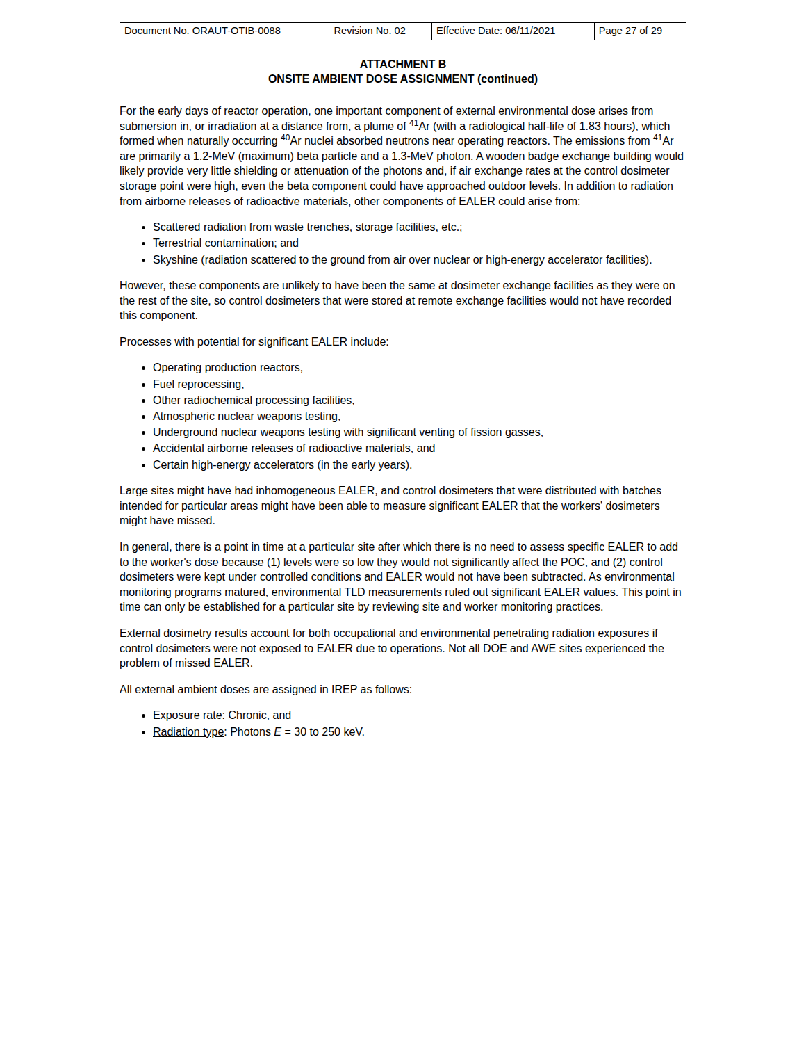| Document No. ORAUT-OTIB-0088 | Revision No. 02 | Effective Date: 06/11/2021 | Page 27 of 29 |
ATTACHMENT B
ONSITE AMBIENT DOSE ASSIGNMENT (continued)
For the early days of reactor operation, one important component of external environmental dose arises from submersion in, or irradiation at a distance from, a plume of 41Ar (with a radiological half-life of 1.83 hours), which formed when naturally occurring 40Ar nuclei absorbed neutrons near operating reactors. The emissions from 41Ar are primarily a 1.2-MeV (maximum) beta particle and a 1.3-MeV photon. A wooden badge exchange building would likely provide very little shielding or attenuation of the photons and, if air exchange rates at the control dosimeter storage point were high, even the beta component could have approached outdoor levels. In addition to radiation from airborne releases of radioactive materials, other components of EALER could arise from:
Scattered radiation from waste trenches, storage facilities, etc.;
Terrestrial contamination; and
Skyshine (radiation scattered to the ground from air over nuclear or high-energy accelerator facilities).
However, these components are unlikely to have been the same at dosimeter exchange facilities as they were on the rest of the site, so control dosimeters that were stored at remote exchange facilities would not have recorded this component.
Processes with potential for significant EALER include:
Operating production reactors,
Fuel reprocessing,
Other radiochemical processing facilities,
Atmospheric nuclear weapons testing,
Underground nuclear weapons testing with significant venting of fission gasses,
Accidental airborne releases of radioactive materials, and
Certain high-energy accelerators (in the early years).
Large sites might have had inhomogeneous EALER, and control dosimeters that were distributed with batches intended for particular areas might have been able to measure significant EALER that the workers' dosimeters might have missed.
In general, there is a point in time at a particular site after which there is no need to assess specific EALER to add to the worker's dose because (1) levels were so low they would not significantly affect the POC, and (2) control dosimeters were kept under controlled conditions and EALER would not have been subtracted. As environmental monitoring programs matured, environmental TLD measurements ruled out significant EALER values. This point in time can only be established for a particular site by reviewing site and worker monitoring practices.
External dosimetry results account for both occupational and environmental penetrating radiation exposures if control dosimeters were not exposed to EALER due to operations. Not all DOE and AWE sites experienced the problem of missed EALER.
All external ambient doses are assigned in IREP as follows:
Exposure rate: Chronic, and
Radiation type: Photons E = 30 to 250 keV.